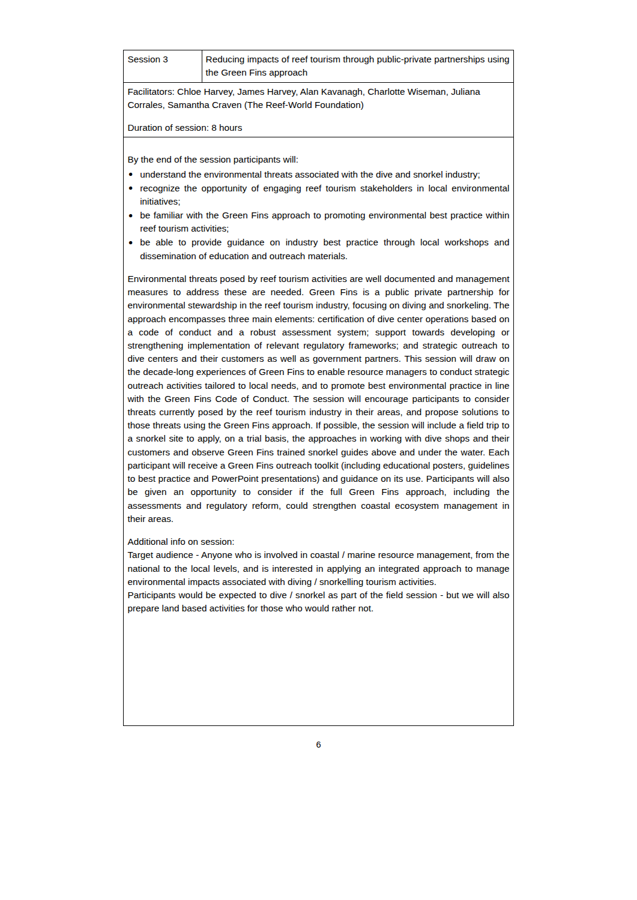| Session 3 | Reducing impacts of reef tourism through public-private partnerships using the Green Fins approach |
| Facilitators: Chloe Harvey, James Harvey, Alan Kavanagh, Charlotte Wiseman, Juliana Corrales, Samantha Craven (The Reef-World Foundation) Duration of session: 8 hours |
| By the end of the session participants will: understand the environmental threats associated with the dive and snorkel industry; recognize the opportunity of engaging reef tourism stakeholders in local environmental initiatives; be familiar with the Green Fins approach to promoting environmental best practice within reef tourism activities; be able to provide guidance on industry best practice through local workshops and dissemination of education and outreach materials. Environmental threats posed by reef tourism activities are well documented and management measures to address these are needed. Green Fins is a public private partnership for environmental stewardship in the reef tourism industry, focusing on diving and snorkeling. The approach encompasses three main elements: certification of dive center operations based on a code of conduct and a robust assessment system; support towards developing or strengthening implementation of relevant regulatory frameworks; and strategic outreach to dive centers and their customers as well as government partners. This session will draw on the decade-long experiences of Green Fins to enable resource managers to conduct strategic outreach activities tailored to local needs, and to promote best environmental practice in line with the Green Fins Code of Conduct. The session will encourage participants to consider threats currently posed by the reef tourism industry in their areas, and propose solutions to those threats using the Green Fins approach. If possible, the session will include a field trip to a snorkel site to apply, on a trial basis, the approaches in working with dive shops and their customers and observe Green Fins trained snorkel guides above and under the water. Each participant will receive a Green Fins outreach toolkit (including educational posters, guidelines to best practice and PowerPoint presentations) and guidance on its use. Participants will also be given an opportunity to consider if the full Green Fins approach, including the assessments and regulatory reform, could strengthen coastal ecosystem management in their areas. Additional info on session: Target audience - Anyone who is involved in coastal / marine resource management, from the national to the local levels, and is interested in applying an integrated approach to manage environmental impacts associated with diving / snorkelling tourism activities. Participants would be expected to dive / snorkel as part of the field session - but we will also prepare land based activities for those who would rather not. |
6